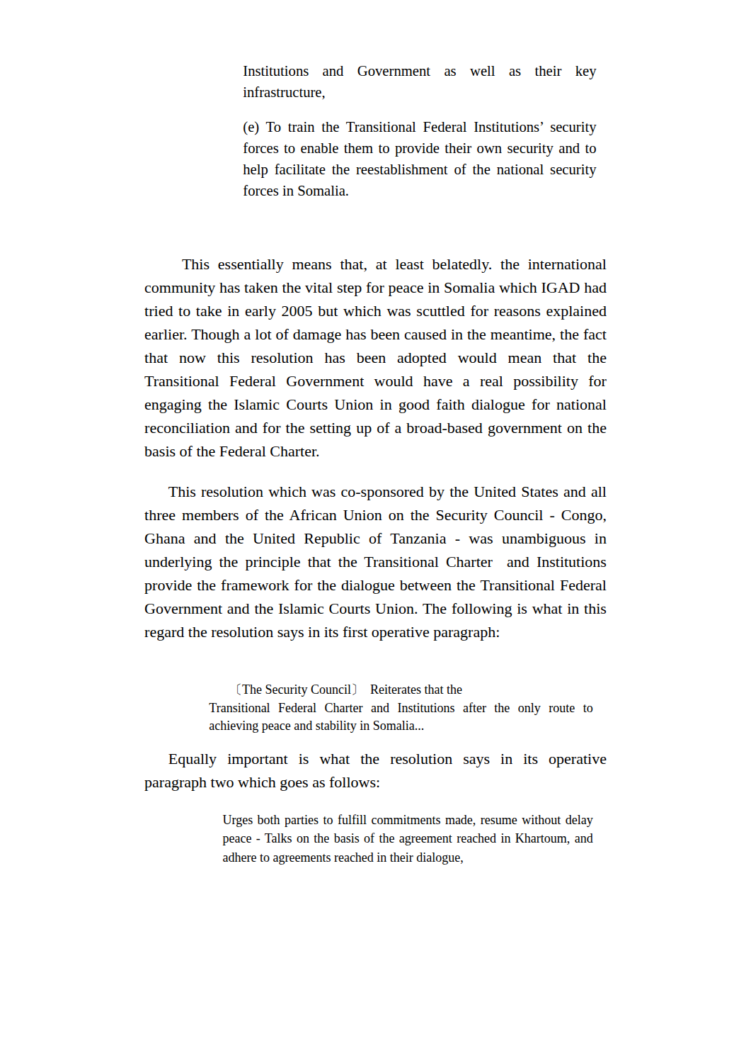Institutions and Government as well as their key infrastructure,
(e) To train the Transitional Federal Institutions’ security forces to enable them to provide their own security and to help facilitate the reestablishment of the national security forces in Somalia.
This essentially means that, at least belatedly. the international community has taken the vital step for peace in Somalia which IGAD had tried to take in early 2005 but which was scuttled for reasons explained earlier. Though a lot of damage has been caused in the meantime, the fact that now this resolution has been adopted would mean that the Transitional Federal Government would have a real possibility for engaging the Islamic Courts Union in good faith dialogue for national reconciliation and for the setting up of a broad-based government on the basis of the Federal Charter.
This resolution which was co-sponsored by the United States and all three members of the African Union on the Security Council - Congo, Ghana and the United Republic of Tanzania - was unambiguous in underlying the principle that the Transitional Charter and Institutions provide the framework for the dialogue between the Transitional Federal Government and the Islamic Courts Union. The following is what in this regard the resolution says in its first operative paragraph:
〔The Security Council〕 Reiterates that the
Transitional Federal Charter and Institutions after the only route to achieving peace and stability in Somalia...
Equally important is what the resolution says in its operative paragraph two which goes as follows:
Urges both parties to fulfill commitments made, resume without delay peace - Talks on the basis of the agreement reached in Khartoum, and adhere to agreements reached in their dialogue,